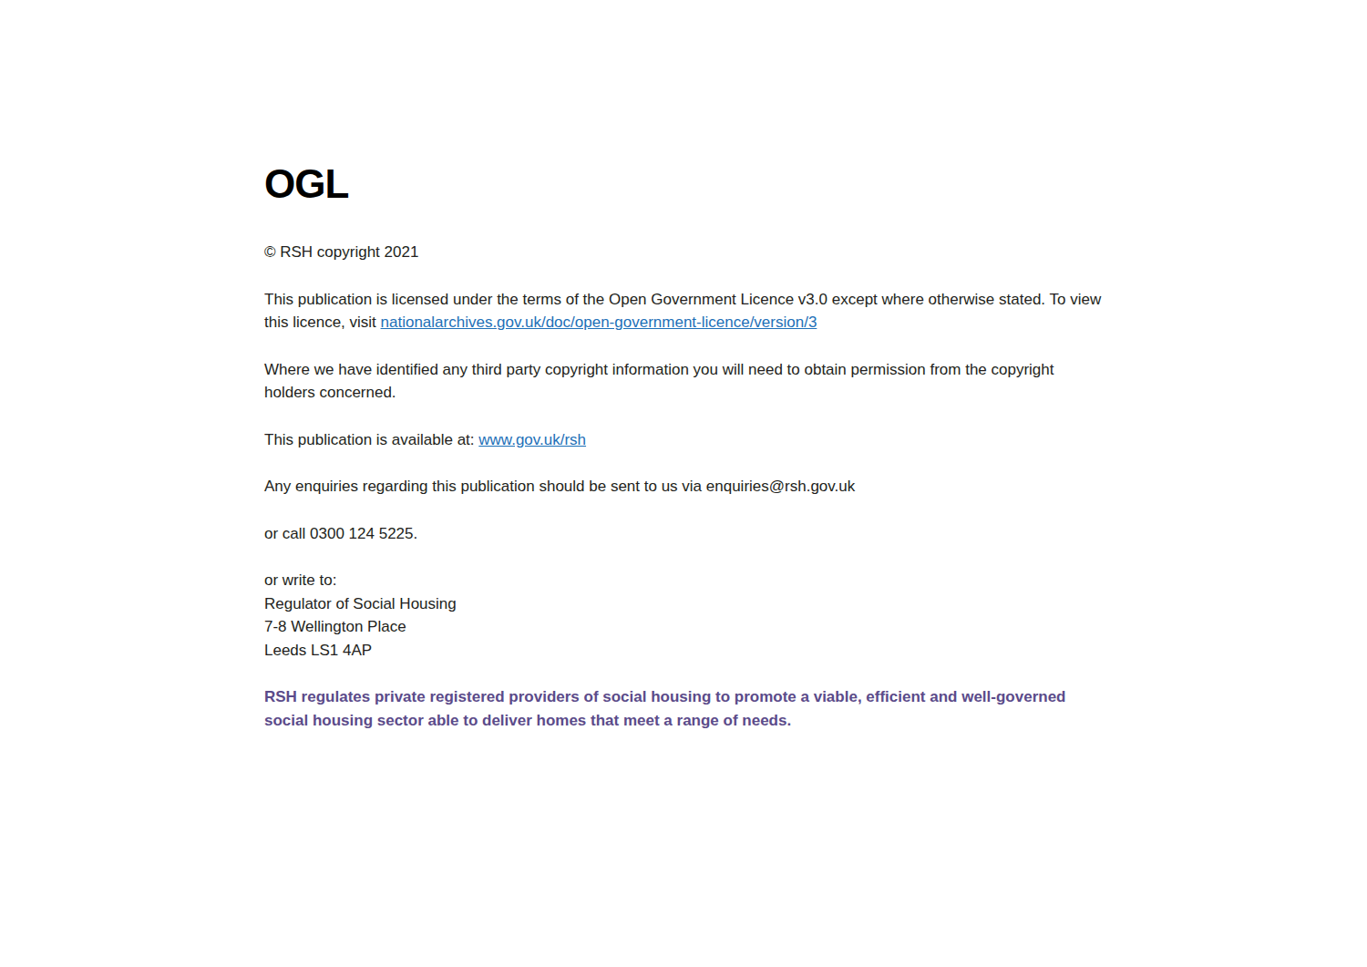OGL
© RSH copyright 2021
This publication is licensed under the terms of the Open Government Licence v3.0 except where otherwise stated. To view this licence, visit nationalarchives.gov.uk/doc/open-government-licence/version/3
Where we have identified any third party copyright information you will need to obtain permission from the copyright holders concerned.
This publication is available at: www.gov.uk/rsh
Any enquiries regarding this publication should be sent to us via enquiries@rsh.gov.uk
or call 0300 124 5225.
or write to: Regulator of Social Housing 7-8 Wellington Place Leeds LS1 4AP
RSH regulates private registered providers of social housing to promote a viable, efficient and well-governed social housing sector able to deliver homes that meet a range of needs.